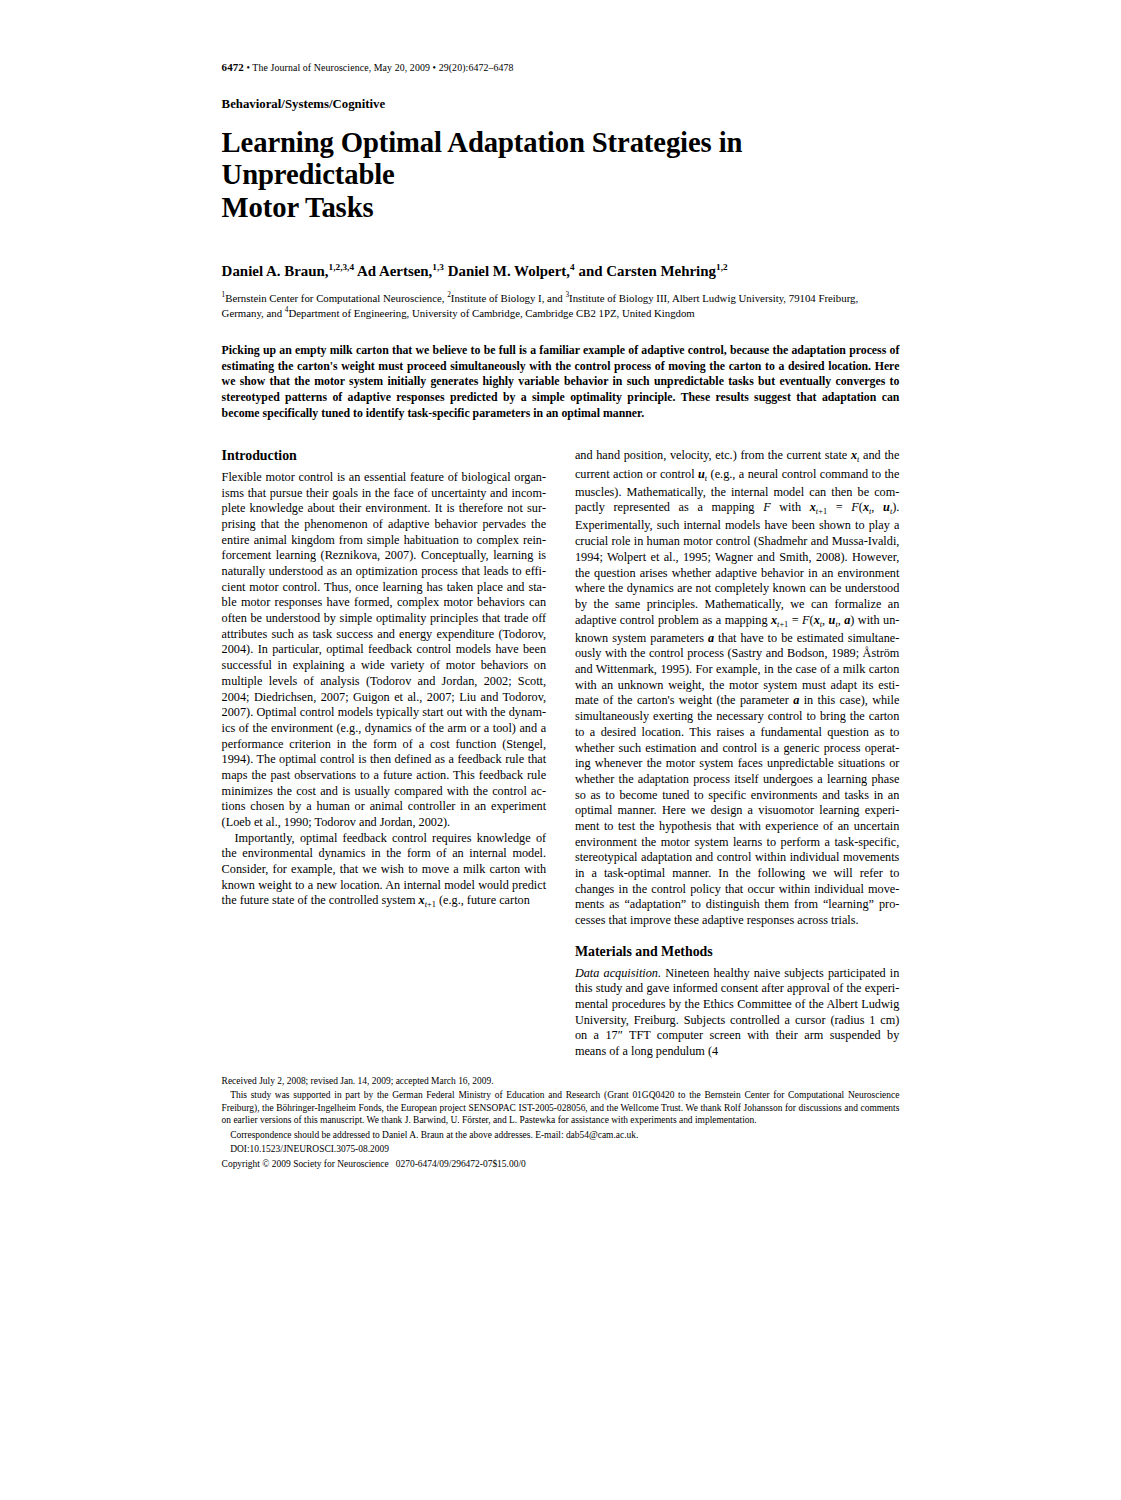6472 • The Journal of Neuroscience, May 20, 2009 • 29(20):6472–6478
Behavioral/Systems/Cognitive
Learning Optimal Adaptation Strategies in Unpredictable
Motor Tasks
Daniel A. Braun,1,2,3,4 Ad Aertsen,1,3 Daniel M. Wolpert,4 and Carsten Mehring1,2
1Bernstein Center for Computational Neuroscience, 2Institute of Biology I, and 3Institute of Biology III, Albert Ludwig University, 79104 Freiburg, Germany, and 4Department of Engineering, University of Cambridge, Cambridge CB2 1PZ, United Kingdom
Picking up an empty milk carton that we believe to be full is a familiar example of adaptive control, because the adaptation process of estimating the carton's weight must proceed simultaneously with the control process of moving the carton to a desired location. Here we show that the motor system initially generates highly variable behavior in such unpredictable tasks but eventually converges to stereotyped patterns of adaptive responses predicted by a simple optimality principle. These results suggest that adaptation can become specifically tuned to identify task-specific parameters in an optimal manner.
Introduction
Flexible motor control is an essential feature of biological organisms that pursue their goals in the face of uncertainty and incomplete knowledge about their environment. It is therefore not surprising that the phenomenon of adaptive behavior pervades the entire animal kingdom from simple habituation to complex reinforcement learning (Reznikova, 2007). Conceptually, learning is naturally understood as an optimization process that leads to efficient motor control. Thus, once learning has taken place and stable motor responses have formed, complex motor behaviors can often be understood by simple optimality principles that trade off attributes such as task success and energy expenditure (Todorov, 2004). In particular, optimal feedback control models have been successful in explaining a wide variety of motor behaviors on multiple levels of analysis (Todorov and Jordan, 2002; Scott, 2004; Diedrichsen, 2007; Guigon et al., 2007; Liu and Todorov, 2007). Optimal control models typically start out with the dynamics of the environment (e.g., dynamics of the arm or a tool) and a performance criterion in the form of a cost function (Stengel, 1994). The optimal control is then defined as a feedback rule that maps the past observations to a future action. This feedback rule minimizes the cost and is usually compared with the control actions chosen by a human or animal controller in an experiment (Loeb et al., 1990; Todorov and Jordan, 2002).
Importantly, optimal feedback control requires knowledge of the environmental dynamics in the form of an internal model. Consider, for example, that we wish to move a milk carton with known weight to a new location. An internal model would predict the future state of the controlled system xt+1 (e.g., future carton
and hand position, velocity, etc.) from the current state xt and the current action or control ut (e.g., a neural control command to the muscles). Mathematically, the internal model can then be compactly represented as a mapping F with xt+1 = F(xt, ut). Experimentally, such internal models have been shown to play a crucial role in human motor control (Shadmehr and Mussa-Ivaldi, 1994; Wolpert et al., 1995; Wagner and Smith, 2008). However, the question arises whether adaptive behavior in an environment where the dynamics are not completely known can be understood by the same principles. Mathematically, we can formalize an adaptive control problem as a mapping xt+1 = F(xt, ut, a) with unknown system parameters a that have to be estimated simultaneously with the control process (Sastry and Bodson, 1989; Åström and Wittenmark, 1995). For example, in the case of a milk carton with an unknown weight, the motor system must adapt its estimate of the carton's weight (the parameter a in this case), while simultaneously exerting the necessary control to bring the carton to a desired location. This raises a fundamental question as to whether such estimation and control is a generic process operating whenever the motor system faces unpredictable situations or whether the adaptation process itself undergoes a learning phase so as to become tuned to specific environments and tasks in an optimal manner. Here we design a visuomotor learning experiment to test the hypothesis that with experience of an uncertain environment the motor system learns to perform a task-specific, stereotypical adaptation and control within individual movements in a task-optimal manner. In the following we will refer to changes in the control policy that occur within individual movements as “adaptation” to distinguish them from “learning” processes that improve these adaptive responses across trials.
Materials and Methods
Data acquisition. Nineteen healthy naive subjects participated in this study and gave informed consent after approval of the experimental procedures by the Ethics Committee of the Albert Ludwig University, Freiburg. Subjects controlled a cursor (radius 1 cm) on a 17″ TFT computer screen with their arm suspended by means of a long pendulum (4
Received July 2, 2008; revised Jan. 14, 2009; accepted March 16, 2009.
This study was supported in part by the German Federal Ministry of Education and Research (Grant 01GQ0420 to the Bernstein Center for Computational Neuroscience Freiburg), the Böhringer-Ingelheim Fonds, the European project SENSOPAC IST-2005-028056, and the Wellcome Trust. We thank Rolf Johansson for discussions and comments on earlier versions of this manuscript. We thank J. Barwind, U. Förster, and L. Pastewka for assistance with experiments and implementation.
Correspondence should be addressed to Daniel A. Braun at the above addresses. E-mail: dab54@cam.ac.uk.
DOI:10.1523/JNEUROSCI.3075-08.2009
Copyright © 2009 Society for Neuroscience 0270-6474/09/296472-07$15.00/0